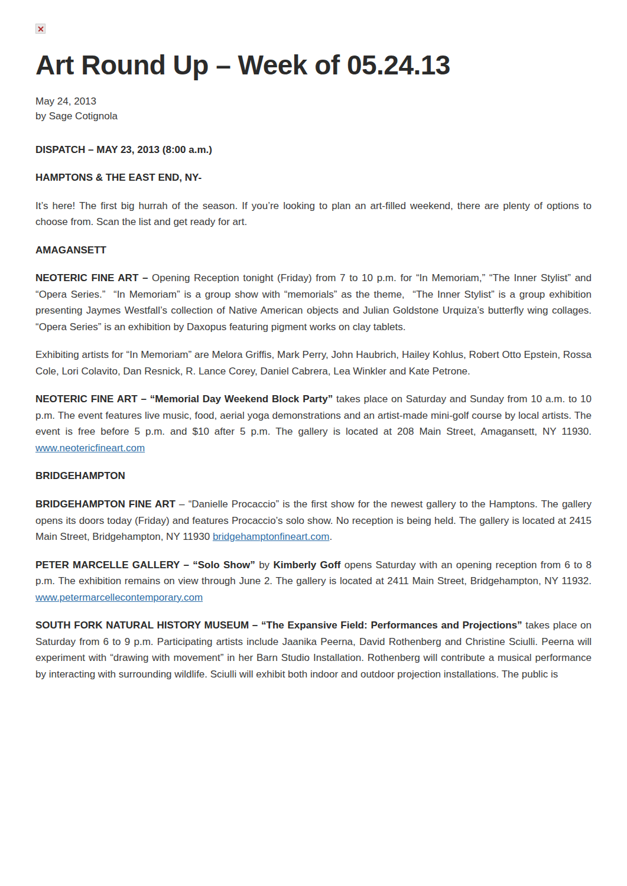Art Round Up – Week of 05.24.13
May 24, 2013
by Sage Cotignola
DISPATCH – MAY 23, 2013 (8:00 a.m.)
HAMPTONS & THE EAST END, NY-
It’s here! The first big hurrah of the season. If you’re looking to plan an art-filled weekend, there are plenty of options to choose from. Scan the list and get ready for art.
AMAGANSETT
NEOTERIC FINE ART – Opening Reception tonight (Friday) from 7 to 10 p.m. for “In Memoriam,” “The Inner Stylist” and “Opera Series.” “In Memoriam” is a group show with “memorials” as the theme, “The Inner Stylist” is a group exhibition presenting Jaymes Westfall’s collection of Native American objects and Julian Goldstone Urquiza’s butterfly wing collages. “Opera Series” is an exhibition by Daxopus featuring pigment works on clay tablets.
Exhibiting artists for “In Memoriam” are Melora Griffis, Mark Perry, John Haubrich, Hailey Kohlus, Robert Otto Epstein, Rossa Cole, Lori Colavito, Dan Resnick, R. Lance Corey, Daniel Cabrera, Lea Winkler and Kate Petrone.
NEOTERIC FINE ART – “Memorial Day Weekend Block Party” takes place on Saturday and Sunday from 10 a.m. to 10 p.m. The event features live music, food, aerial yoga demonstrations and an artist-made mini-golf course by local artists. The event is free before 5 p.m. and $10 after 5 p.m. The gallery is located at 208 Main Street, Amagansett, NY 11930. www.neotericfineart.com
BRIDGEHAMPTON
BRIDGEHAMPTON FINE ART – “Danielle Procaccio” is the first show for the newest gallery to the Hamptons. The gallery opens its doors today (Friday) and features Procaccio’s solo show. No reception is being held. The gallery is located at 2415 Main Street, Bridgehampton, NY 11930 bridgehamptonfineart.com.
PETER MARCELLE GALLERY – “Solo Show” by Kimberly Goff opens Saturday with an opening reception from 6 to 8 p.m. The exhibition remains on view through June 2. The gallery is located at 2411 Main Street, Bridgehampton, NY 11932. www.petermarcellecontemporary.com
SOUTH FORK NATURAL HISTORY MUSEUM – “The Expansive Field: Performances and Projections” takes place on Saturday from 6 to 9 p.m. Participating artists include Jaanika Peerna, David Rothenberg and Christine Sciulli. Peerna will experiment with “drawing with movement” in her Barn Studio Installation. Rothenberg will contribute a musical performance by interacting with surrounding wildlife. Sciulli will exhibit both indoor and outdoor projection installations. The public is